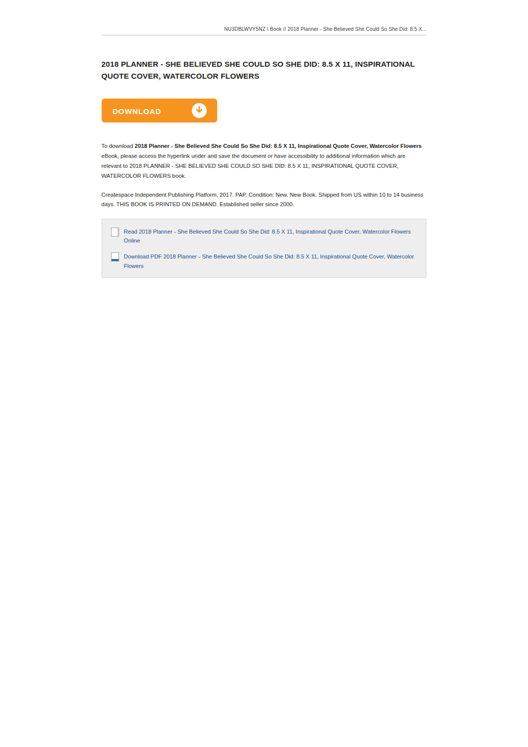NU3DBLWVY5NZ \ Book // 2018 Planner - She Believed She Could So She Did: 8.5 X...
2018 Planner - She Believed She Could So She Did: 8.5 X 11, Inspirational Quote Cover, Watercolor Flowers
DOWNLOAD
To download 2018 Planner - She Believed She Could So She Did: 8.5 X 11, Inspirational Quote Cover, Watercolor Flowers eBook, please access the hyperlink under and save the document or have accessibility to additional information which are relevant to 2018 PLANNER - SHE BELIEVED SHE COULD SO SHE DID: 8.5 X 11, INSPIRATIONAL QUOTE COVER, WATERCOLOR FLOWERS book.
Createspace Independent Publishing Platform, 2017. PAP. Condition: New. New Book. Shipped from US within 10 to 14 business days. THIS BOOK IS PRINTED ON DEMAND. Established seller since 2000.
Read 2018 Planner - She Believed She Could So She Did: 8.5 X 11, Inspirational Quote Cover, Watercolor Flowers Online
Download PDF 2018 Planner - She Believed She Could So She Did: 8.5 X 11, Inspirational Quote Cover, Watercolor Flowers